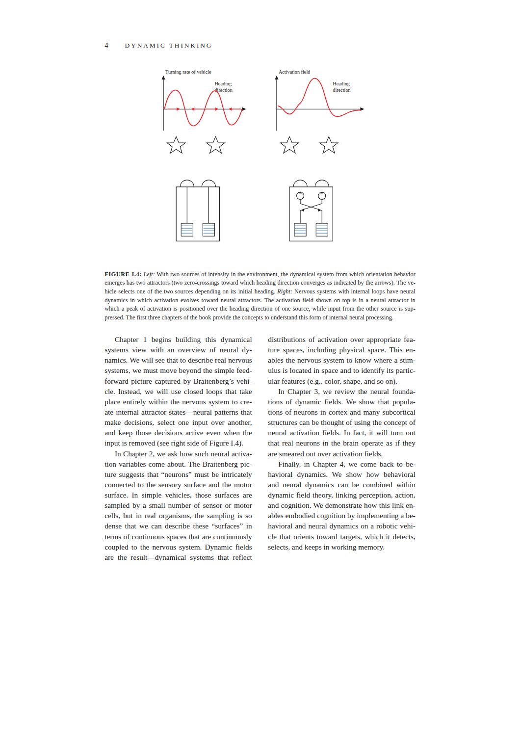4 Dynamic Thinking
Turning rate of vehicle Heading direction Activation field Heading direction
FIGURE I.4: Left: With two sources of intensity in the environment, the dynamical system from which orientation behavior emerges has two attractors (two zero-crossings toward which heading direction converges as indicated by the arrows). The vehicle selects one of the two sources depending on its initial heading. Right: Nervous systems with internal loops have neural dynamics in which activation evolves toward neural attractors. The activation field shown on top is in a neural attractor in which a peak of activation is positioned over the heading direction of one source, while input from the other source is suppressed. The first three chapters of the book provide the concepts to understand this form of internal neural processing.
Chapter 1 begins building this dynamical systems view with an overview of neural dynamics. We will see that to describe real nervous systems, we must move beyond the simple feed-forward picture captured by Braitenberg’s vehicle. Instead, we will use closed loops that take place entirely within the nervous system to create internal attractor states—neural patterns that make decisions, select one input over another, and keep those decisions active even when the input is removed (see right side of Figure I.4).
In Chapter 2, we ask how such neural activation variables come about. The Braitenberg picture suggests that “neurons” must be intricately connected to the sensory surface and the motor surface. In simple vehicles, those surfaces are sampled by a small number of sensor or motor cells, but in real organisms, the sampling is so dense that we can describe these “surfaces” in terms of continuous spaces that are continuously coupled to the nervous system. Dynamic fields are the result—dynamical systems that reflect distributions of activation over appropriate feature spaces, including physical space. This enables the nervous system to know where a stimulus is located in space and to identify its particular features (e.g., color, shape, and so on).
In Chapter 3, we review the neural foundations of dynamic fields. We show that populations of neurons in cortex and many subcortical structures can be thought of using the concept of neural activation fields. In fact, it will turn out that real neurons in the brain operate as if they are smeared out over activation fields.
Finally, in Chapter 4, we come back to behavioral dynamics. We show how behavioral and neural dynamics can be combined within dynamic field theory, linking perception, action, and cognition. We demonstrate how this link enables embodied cognition by implementing a behavioral and neural dynamics on a robotic vehicle that orients toward targets, which it detects, selects, and keeps in working memory.